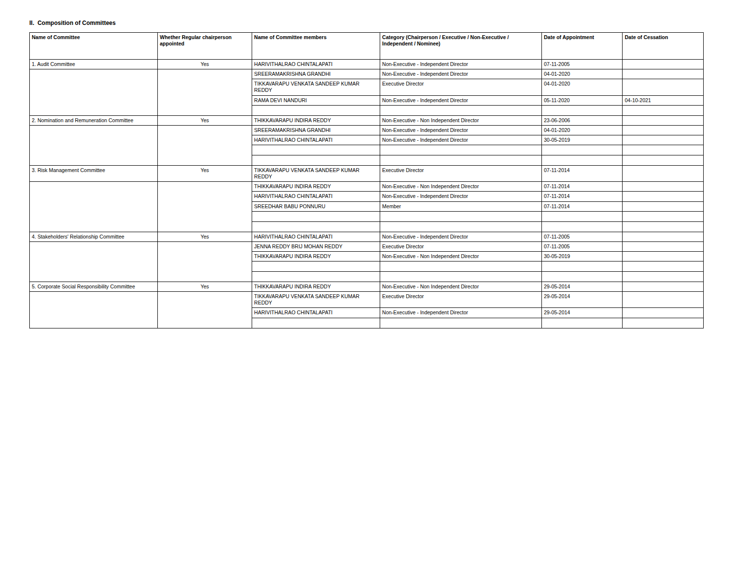II. Composition of Committees
| Name of Committee | Whether Regular chairperson appointed | Name of Committee members | Category (Chairperson / Executive / Non-Executive / Independent / Nominee) | Date of Appointment | Date of Cessation |
| --- | --- | --- | --- | --- | --- |
| 1. Audit Committee | Yes | HARIVITHALRAO CHINTALAPATI | Non-Executive - Independent Director | 07-11-2005 | |
| | | SREERAMAKRISHNA GRANDHI | Non-Executive - Independent Director | 04-01-2020 | |
| | | TIKKAVARAPU VENKATA SANDEEP KUMAR REDDY | Executive Director | 04-01-2020 | |
| | | RAMA DEVI NANDURI | Non-Executive - Independent Director | 05-11-2020 | 04-10-2021 |
| 2. Nomination and Remuneration Committee | Yes | THIKKAVARAPU INDIRA REDDY | Non-Executive - Non Independent Director | 23-06-2006 | |
| | | SREERAMAKRISHNA GRANDHI | Non-Executive - Independent Director | 04-01-2020 | |
| | | HARIVITHALRAO CHINTALAPATI | Non-Executive - Independent Director | 30-05-2019 | |
| 3. Risk Management Committee | Yes | TIKKAVARAPU VENKATA SANDEEP KUMAR REDDY | Executive Director | 07-11-2014 | |
| | | THIKKAVARAPU INDIRA REDDY | Non-Executive - Non Independent Director | 07-11-2014 | |
| | | HARIVITHALRAO CHINTALAPATI | Non-Executive - Independent Director | 07-11-2014 | |
| | | SREEDHAR BABU PONNURU | Member | 07-11-2014 | |
| 4. Stakeholders' Relationship Committee | Yes | HARIVITHALRAO CHINTALAPATI | Non-Executive - Independent Director | 07-11-2005 | |
| | | JENNA REDDY BRIJ MOHAN REDDY | Executive Director | 07-11-2005 | |
| | | THIKKAVARAPU INDIRA REDDY | Non-Executive - Non Independent Director | 30-05-2019 | |
| 5. Corporate Social Responsibility Committee | Yes | THIKKAVARAPU INDIRA REDDY | Non-Executive - Non Independent Director | 29-05-2014 | |
| | | TIKKAVARAPU VENKATA SANDEEP KUMAR REDDY | Executive Director | 29-05-2014 | |
| | | HARIVITHALRAO CHINTALAPATI | Non-Executive - Independent Director | 29-05-2014 | |